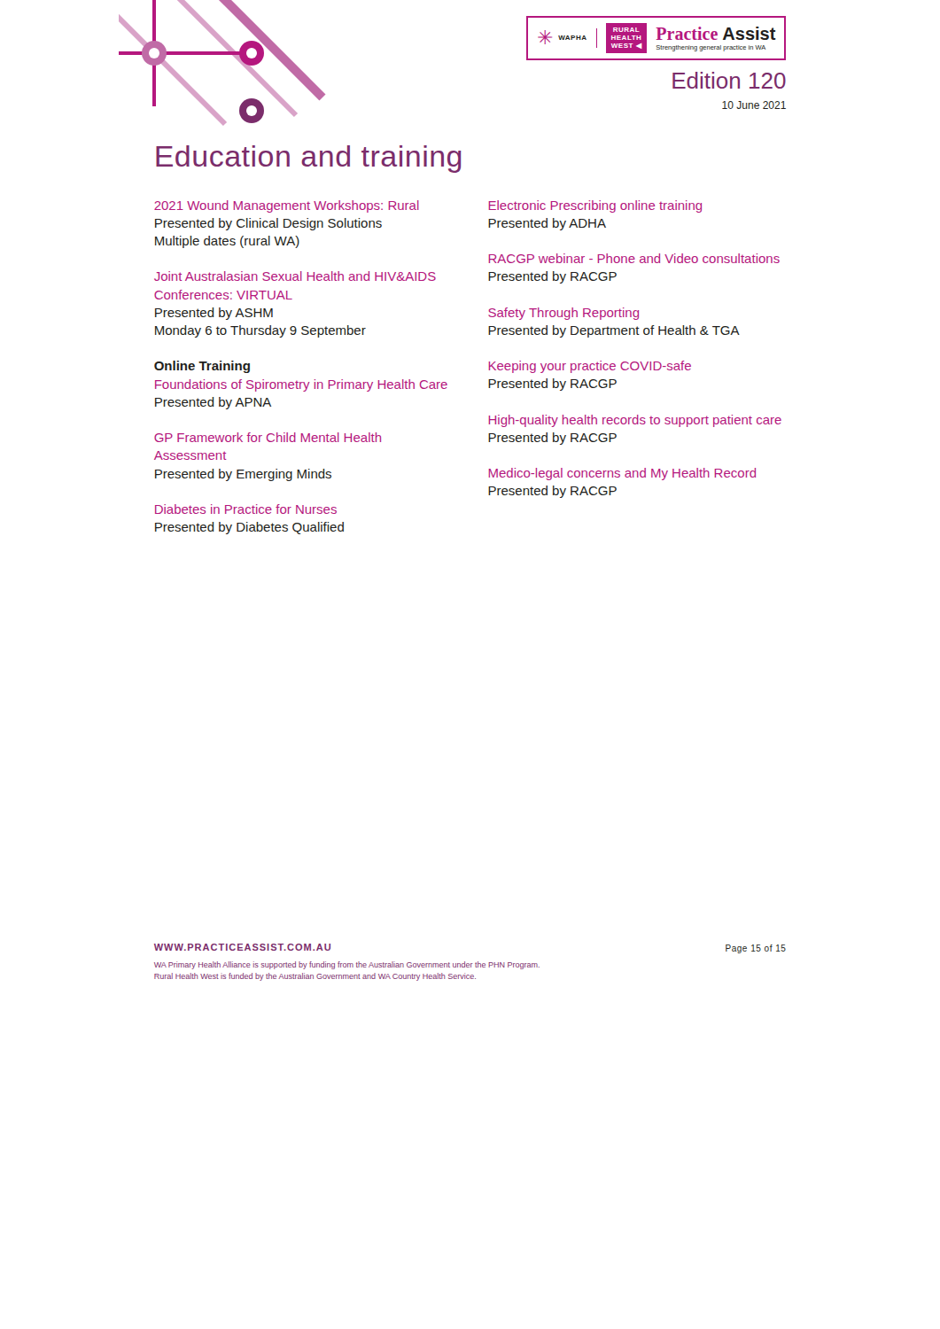✳
WAPHA
RURAL
HEALTH
WEST ◀
Practice Assist
Strengthening general practice in WA
Edition 120
10 June 2021
Education and training
2021 Wound Management Workshops: Rural
Presented by Clinical Design Solutions
Multiple dates (rural WA)
Joint Australasian Sexual Health and HIV&AIDS Conferences: VIRTUAL
Presented by ASHM
Monday 6 to Thursday 9 September
Online Training
Foundations of Spirometry in Primary Health Care
Presented by APNA
GP Framework for Child Mental Health Assessment
Presented by Emerging Minds
Diabetes in Practice for Nurses
Presented by Diabetes Qualified
Electronic Prescribing online training
Presented by ADHA
RACGP webinar - Phone and Video consultations
Presented by RACGP
Safety Through Reporting
Presented by Department of Health & TGA
Keeping your practice COVID-safe
Presented by RACGP
High-quality health records to support patient care
Presented by RACGP
Medico-legal concerns and My Health Record
Presented by RACGP
WWW.PRACTICEASSIST.COM.AU
Page 15 of 15
WA Primary Health Alliance is supported by funding from the Australian Government under the PHN Program.
Rural Health West is funded by the Australian Government and WA Country Health Service.